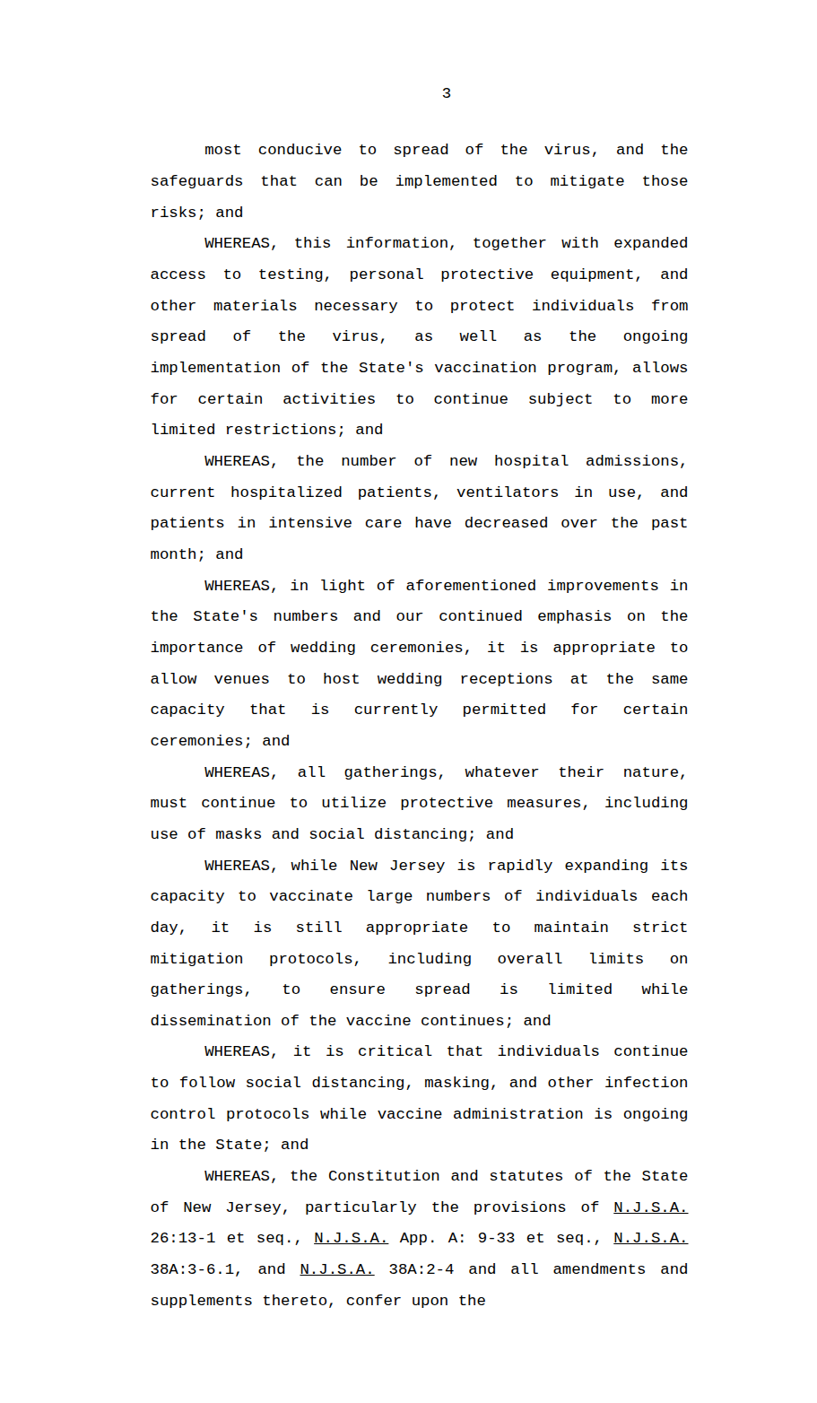3
most conducive to spread of the virus, and the safeguards that can be implemented to mitigate those risks; and
WHEREAS, this information, together with expanded access to testing, personal protective equipment, and other materials necessary to protect individuals from spread of the virus, as well as the ongoing implementation of the State's vaccination program, allows for certain activities to continue subject to more limited restrictions; and
WHEREAS, the number of new hospital admissions, current hospitalized patients, ventilators in use, and patients in intensive care have decreased over the past month; and
WHEREAS, in light of aforementioned improvements in the State's numbers and our continued emphasis on the importance of wedding ceremonies, it is appropriate to allow venues to host wedding receptions at the same capacity that is currently permitted for certain ceremonies; and
WHEREAS, all gatherings, whatever their nature, must continue to utilize protective measures, including use of masks and social distancing; and
WHEREAS, while New Jersey is rapidly expanding its capacity to vaccinate large numbers of individuals each day, it is still appropriate to maintain strict mitigation protocols, including overall limits on gatherings, to ensure spread is limited while dissemination of the vaccine continues; and
WHEREAS, it is critical that individuals continue to follow social distancing, masking, and other infection control protocols while vaccine administration is ongoing in the State; and
WHEREAS, the Constitution and statutes of the State of New Jersey, particularly the provisions of N.J.S.A. 26:13-1 et seq., N.J.S.A. App. A: 9-33 et seq., N.J.S.A. 38A:3-6.1, and N.J.S.A. 38A:2-4 and all amendments and supplements thereto, confer upon the